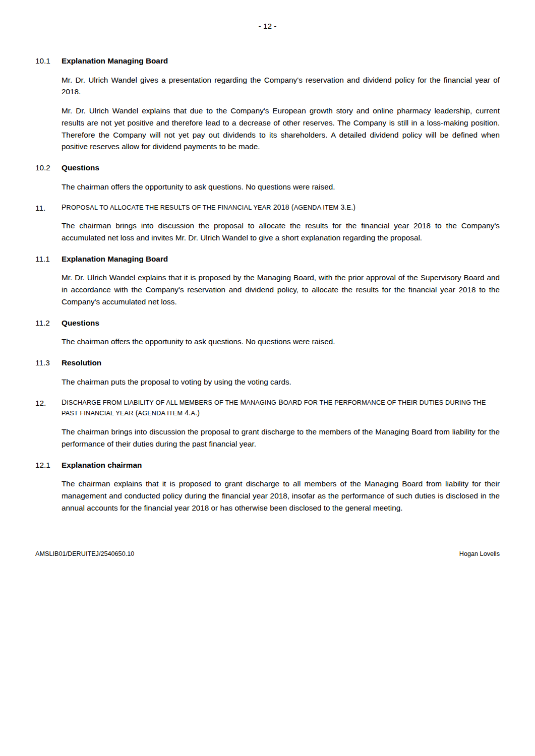- 12 -
10.1
Explanation Managing Board
Mr. Dr. Ulrich Wandel gives a presentation regarding the Company's reservation and dividend policy for the financial year of 2018.
Mr. Dr. Ulrich Wandel explains that due to the Company's European growth story and online pharmacy leadership, current results are not yet positive and therefore lead to a decrease of other reserves. The Company is still in a loss-making position. Therefore the Company will not yet pay out dividends to its shareholders. A detailed dividend policy will be defined when positive reserves allow for dividend payments to be made.
10.2
Questions
The chairman offers the opportunity to ask questions. No questions were raised.
11.
PROPOSAL TO ALLOCATE THE RESULTS OF THE FINANCIAL YEAR 2018 (AGENDA ITEM 3.E.)
The chairman brings into discussion the proposal to allocate the results for the financial year 2018 to the Company's accumulated net loss and invites Mr. Dr. Ulrich Wandel to give a short explanation regarding the proposal.
11.1
Explanation Managing Board
Mr. Dr. Ulrich Wandel explains that it is proposed by the Managing Board, with the prior approval of the Supervisory Board and in accordance with the Company's reservation and dividend policy, to allocate the results for the financial year 2018 to the Company's accumulated net loss.
11.2
Questions
The chairman offers the opportunity to ask questions. No questions were raised.
11.3
Resolution
The chairman puts the proposal to voting by using the voting cards.
12.
DISCHARGE FROM LIABILITY OF ALL MEMBERS OF THE MANAGING BOARD FOR THE PERFORMANCE OF THEIR DUTIES DURING THE PAST FINANCIAL YEAR (AGENDA ITEM 4.A.)
The chairman brings into discussion the proposal to grant discharge to the members of the Managing Board from liability for the performance of their duties during the past financial year.
12.1
Explanation chairman
The chairman explains that it is proposed to grant discharge to all members of the Managing Board from liability for their management and conducted policy during the financial year 2018, insofar as the performance of such duties is disclosed in the annual accounts for the financial year 2018 or has otherwise been disclosed to the general meeting.
AMSLIB01/DERUITEJ/2540650.10
Hogan Lovells